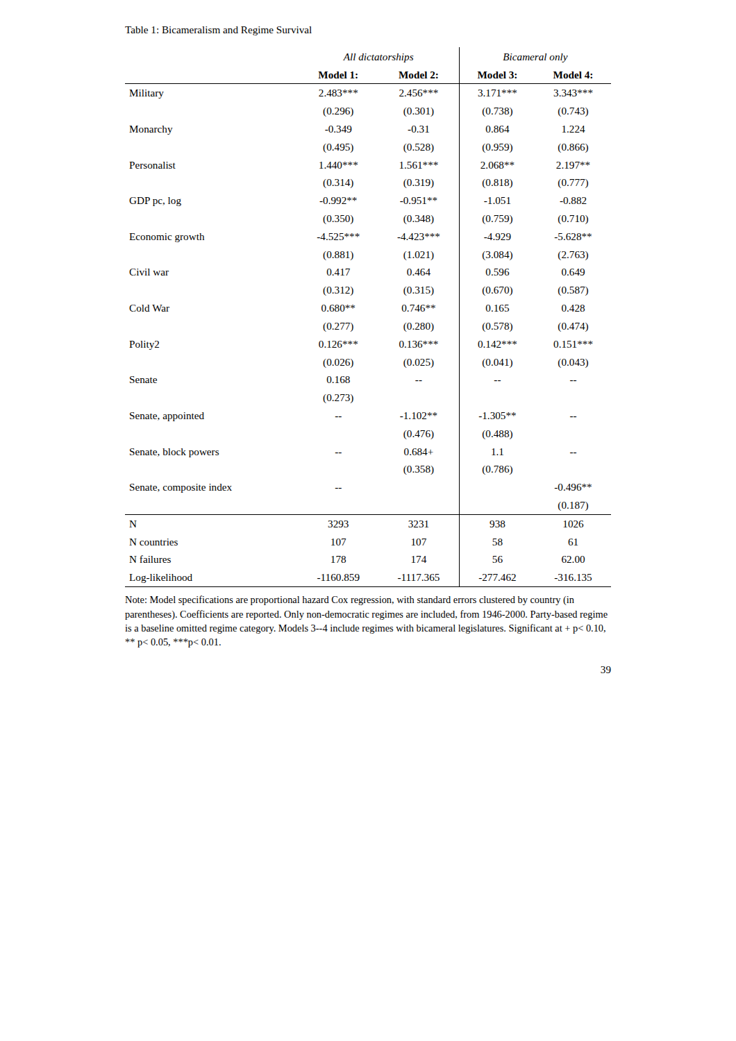Table 1: Bicameralism and Regime Survival
| | All dictatorships | Bicameral only |
| --- | --- | --- |
| | Model 1: | Model 2: | Model 3: | Model 4: |
| Military | 2.483*** | 2.456*** | 3.171*** | 3.343*** |
| | (0.296) | (0.301) | (0.738) | (0.743) |
| Monarchy | -0.349 | -0.31 | 0.864 | 1.224 |
| | (0.495) | (0.528) | (0.959) | (0.866) |
| Personalist | 1.440*** | 1.561*** | 2.068** | 2.197** |
| | (0.314) | (0.319) | (0.818) | (0.777) |
| GDP pc, log | -0.992** | -0.951** | -1.051 | -0.882 |
| | (0.350) | (0.348) | (0.759) | (0.710) |
| Economic growth | -4.525*** | -4.423*** | -4.929 | -5.628** |
| | (0.881) | (1.021) | (3.084) | (2.763) |
| Civil war | 0.417 | 0.464 | 0.596 | 0.649 |
| | (0.312) | (0.315) | (0.670) | (0.587) |
| Cold War | 0.680** | 0.746** | 0.165 | 0.428 |
| | (0.277) | (0.280) | (0.578) | (0.474) |
| Polity2 | 0.126*** | 0.136*** | 0.142*** | 0.151*** |
| | (0.026) | (0.025) | (0.041) | (0.043) |
| Senate | 0.168 | -- | -- | -- |
| | (0.273) | | | |
| Senate, appointed | -- | -1.102** | -1.305** | -- |
| | | (0.476) | (0.488) | |
| Senate, block powers | -- | 0.684+ | 1.1 | -- |
| | | (0.358) | (0.786) | |
| Senate, composite index | -- | | | -0.496** |
| | | | | (0.187) |
| N | 3293 | 3231 | 938 | 1026 |
| N countries | 107 | 107 | 58 | 61 |
| N failures | 178 | 174 | 56 | 62.00 |
| Log-likelihood | -1160.859 | -1117.365 | -277.462 | -316.135 |
Note: Model specifications are proportional hazard Cox regression, with standard errors clustered by country (in parentheses). Coefficients are reported. Only non-democratic regimes are included, from 1946-2000. Party-based regime is a baseline omitted regime category. Models 3--4 include regimes with bicameral legislatures. Significant at + p< 0.10, ** p< 0.05, ***p< 0.01.
39